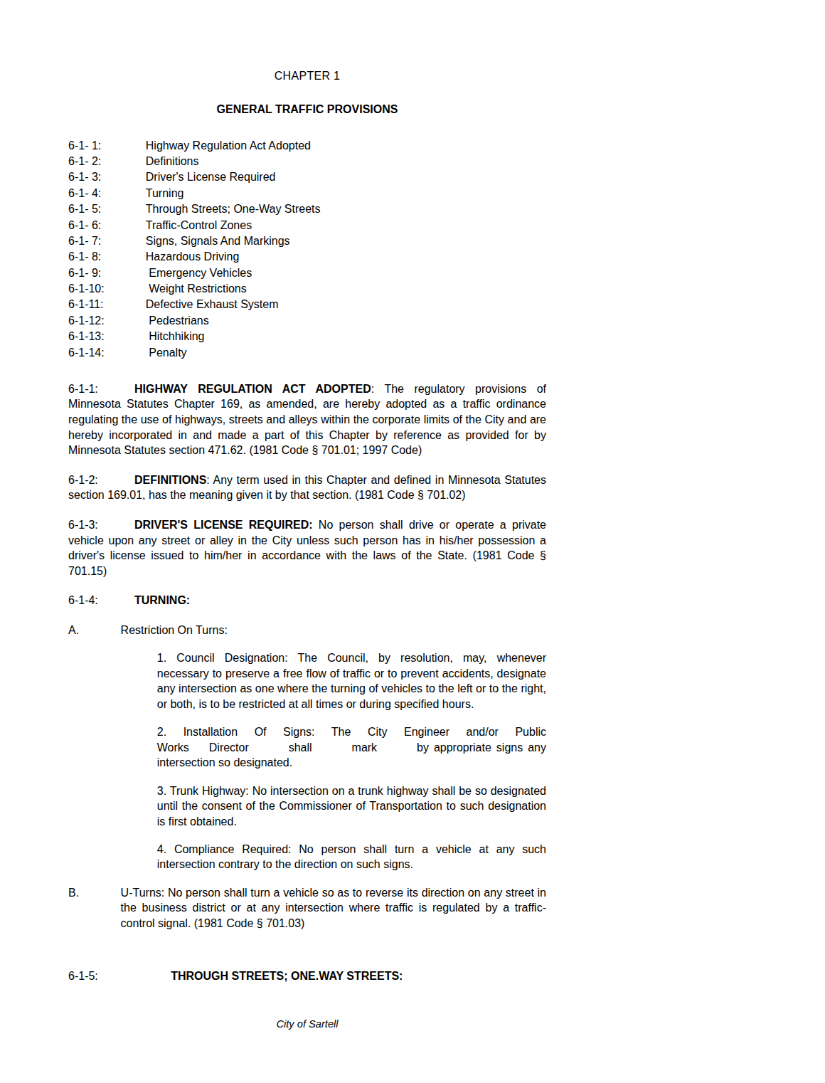CHAPTER 1
GENERAL TRAFFIC PROVISIONS
| 6-1- 1: | Highway Regulation Act Adopted |
| 6-1- 2: | Definitions |
| 6-1- 3: | Driver's License Required |
| 6-1- 4: | Turning |
| 6-1- 5: | Through Streets; One-Way Streets |
| 6-1- 6: | Traffic-Control Zones |
| 6-1- 7: | Signs, Signals And Markings |
| 6-1- 8: | Hazardous Driving |
| 6-1- 9: | Emergency Vehicles |
| 6-1-10: | Weight Restrictions |
| 6-1-11: | Defective Exhaust System |
| 6-1-12: | Pedestrians |
| 6-1-13: | Hitchhiking |
| 6-1-14: | Penalty |
6-1-1: HIGHWAY REGULATION ACT ADOPTED: The regulatory provisions of Minnesota Statutes Chapter 169, as amended, are hereby adopted as a traffic ordinance regulating the use of highways, streets and alleys within the corporate limits of the City and are hereby incorporated in and made a part of this Chapter by reference as provided for by Minnesota Statutes section 471.62. (1981 Code § 701.01; 1997 Code)
6-1-2: DEFINITIONS: Any term used in this Chapter and defined in Minnesota Statutes section 169.01, has the meaning given it by that section. (1981 Code § 701.02)
6-1-3: DRIVER'S LICENSE REQUIRED: No person shall drive or operate a private vehicle upon any street or alley in the City unless such person has in his/her possession a driver's license issued to him/her in accordance with the laws of the State. (1981 Code § 701.15)
6-1-4: TURNING:
| A. | Restriction On Turns: 1. Council Designation: The Council, by resolution, may, whenever necessary to preserve a free flow of traffic or to prevent accidents, designate any intersection as one where the turning of vehicles to the left or to the right, or both, is to be restricted at all times or during specified hours. 2. Installation Of Signs: The City Engineer and/or Public Works Director shall mark by appropriate signs any intersection so designated. 3. Trunk Highway: No intersection on a trunk highway shall be so designated until the consent of the Commissioner of Transportation to such designation is first obtained. 4. Compliance Required: No person shall turn a vehicle at any such intersection contrary to the direction on such signs. |
| B. | U-Turns: No person shall turn a vehicle so as to reverse its direction on any street in the business district or at any intersection where traffic is regulated by a traffic-control signal. (1981 Code § 701.03) |
6-1-5: THROUGH STREETS; ONE.WAY STREETS:
City of Sartell